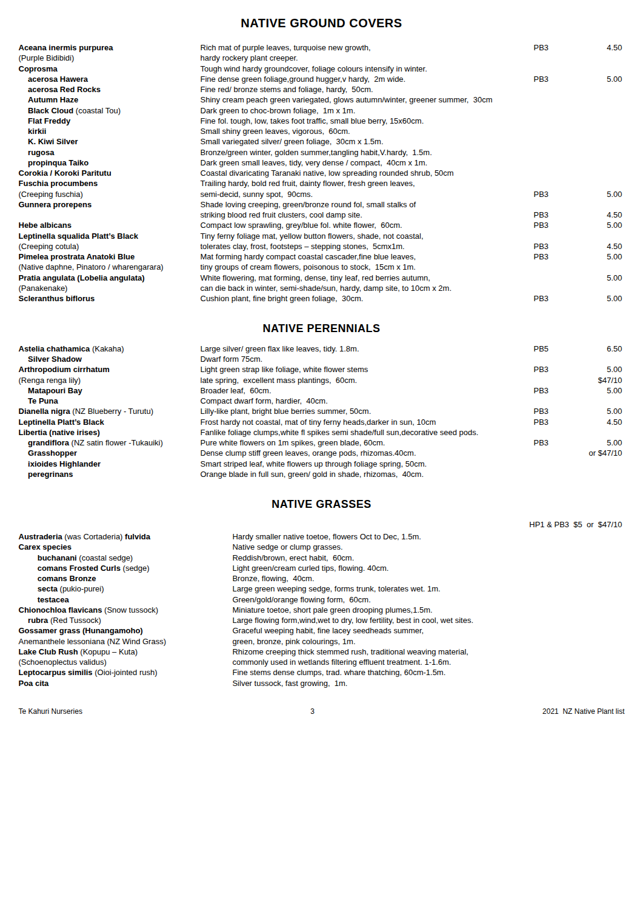NATIVE GROUND COVERS
| Aceana inermis purpurea | Rich mat of purple leaves, turquoise new growth, | PB3 | 4.50 |
| (Purple Bidibidi) | hardy rockery plant creeper. | | |
| Coprosma | Tough wind hardy groundcover, foliage colours intensify in winter. | | |
| acerosa Hawera | Fine dense green foliage,ground hugger,v hardy, 2m wide. | PB3 | 5.00 |
| acerosa Red Rocks | Fine red/ bronze stems and foliage, hardy, 50cm. | | |
| Autumn Haze | Shiny cream peach green variegated, glows autumn/winter, greener summer, 30cm | | |
| Black Cloud (coastal Tou) | Dark green to choc-brown foliage, 1m x 1m. | | |
| Flat Freddy | Fine fol. tough, low, takes foot traffic, small blue berry, 15x60cm. | | |
| kirkii | Small shiny green leaves, vigorous, 60cm. | | |
| K. Kiwi Silver | Small variegated silver/ green foliage, 30cm x 1.5m. | | |
| rugosa | Bronze/green winter, golden summer,tangling habit,V.hardy, 1.5m. | | |
| propinqua Taiko | Dark green small leaves, tidy, very dense / compact, 40cm x 1m. | | |
| Corokia / Koroki Paritutu | Coastal divaricating Taranaki native, low spreading rounded shrub, 50cm | | |
| Fuschia procumbens | Trailing hardy, bold red fruit, dainty flower, fresh green leaves, | | |
| (Creeping fuschia) | semi-decid, sunny spot, 90cms. | PB3 | 5.00 |
| Gunnera prorepens | Shade loving creeping, green/bronze round fol, small stalks of | | |
| | striking blood red fruit clusters, cool damp site. | PB3 | 4.50 |
| Hebe albicans | Compact low sprawling, grey/blue fol. white flower, 60cm. | PB3 | 5.00 |
| Leptinella squalida Platt’s Black | Tiny ferny foliage mat, yellow button flowers, shade, not coastal, | | |
| (Creeping cotula) | tolerates clay, frost, footsteps – stepping stones, 5cmx1m. | PB3 | 4.50 |
| Pimelea prostrata Anatoki Blue | Mat forming hardy compact coastal cascader,fine blue leaves, | PB3 | 5.00 |
| (Native daphne, Pinatoro / wharengarara) | tiny groups of cream flowers, poisonous to stock, 15cm x 1m. | | |
| Pratia angulata (Lobelia angulata) | White flowering, mat forming, dense, tiny leaf, red berries autumn, | | 5.00 |
| (Panakenake) | can die back in winter, semi-shade/sun, hardy, damp site, to 10cm x 2m. | | |
| Scleranthus biflorus | Cushion plant, fine bright green foliage, 30cm. | PB3 | 5.00 |
NATIVE PERENNIALS
| Astelia chathamica (Kakaha) | Large silver/ green flax like leaves, tidy. 1.8m. | PB5 | 6.50 |
| Silver Shadow | Dwarf form 75cm. | | |
| Arthropodium cirrhatum | Light green strap like foliage, white flower stems | PB3 | 5.00 |
| (Renga renga lily) | late spring, excellent mass plantings, 60cm. | | $47/10 |
| Matapouri Bay | Broader leaf, 60cm. | PB3 | 5.00 |
| Te Puna | Compact dwarf form, hardier, 40cm. | | |
| Dianella nigra (NZ Blueberry - Turutu) | Lilly-like plant, bright blue berries summer, 50cm. | PB3 | 5.00 |
| Leptinella Platt’s Black | Frost hardy not coastal, mat of tiny ferny heads,darker in sun, 10cm | PB3 | 4.50 |
| Libertia (native irises) | Fanlike foliage clumps,white fl spikes semi shade/full sun,decorative seed pods. | | |
| grandiflora (NZ satin flower -Tukauiki) | Pure white flowers on 1m spikes, green blade, 60cm. | PB3 | 5.00 |
| Grasshopper | Dense clump stiff green leaves, orange pods, rhizomas.40cm. | | or $47/10 |
| ixioides Highlander | Smart striped leaf, white flowers up through foliage spring, 50cm. | | |
| peregrinans | Orange blade in full sun, green/ gold in shade, rhizomas, 40cm. | | |
NATIVE GRASSES
| HP1 & PB3 $5 or $47/10 |
| Austraderia (was Cortaderia) fulvida | Hardy smaller native toetoe, flowers Oct to Dec, 1.5m. |
| Carex species | Native sedge or clump grasses. |
| buchanani (coastal sedge) | Reddish/brown, erect habit, 60cm. |
| comans Frosted Curls (sedge) | Light green/cream curled tips, flowing. 40cm. |
| comans Bronze | Bronze, flowing, 40cm. |
| secta (pukio-purei) | Large green weeping sedge, forms trunk, tolerates wet. 1m. |
| testacea | Green/gold/orange flowing form, 60cm. |
| Chionochloa flavicans (Snow tussock) | Miniature toetoe, short pale green drooping plumes,1.5m. |
| rubra (Red Tussock) | Large flowing form,wind,wet to dry, low fertility, best in cool, wet sites. |
| Gossamer grass (Hunangamoho) | Graceful weeping habit, fine lacey seedheads summer, |
| Anemanthele lessoniana (NZ Wind Grass) | green, bronze, pink colourings, 1m. |
| Lake Club Rush (Kopupu – Kuta) | Rhizome creeping thick stemmed rush, traditional weaving material, |
| (Schoenoplectus validus) | commonly used in wetlands filtering effluent treatment. 1-1.6m. |
| Leptocarpus similis (Oioi-jointed rush) | Fine stems dense clumps, trad. whare thatching, 60cm-1.5m. |
| Poa cita | Silver tussock, fast growing, 1m. |
Te Kahuri Nurseries 3 2021 NZ Native Plant list